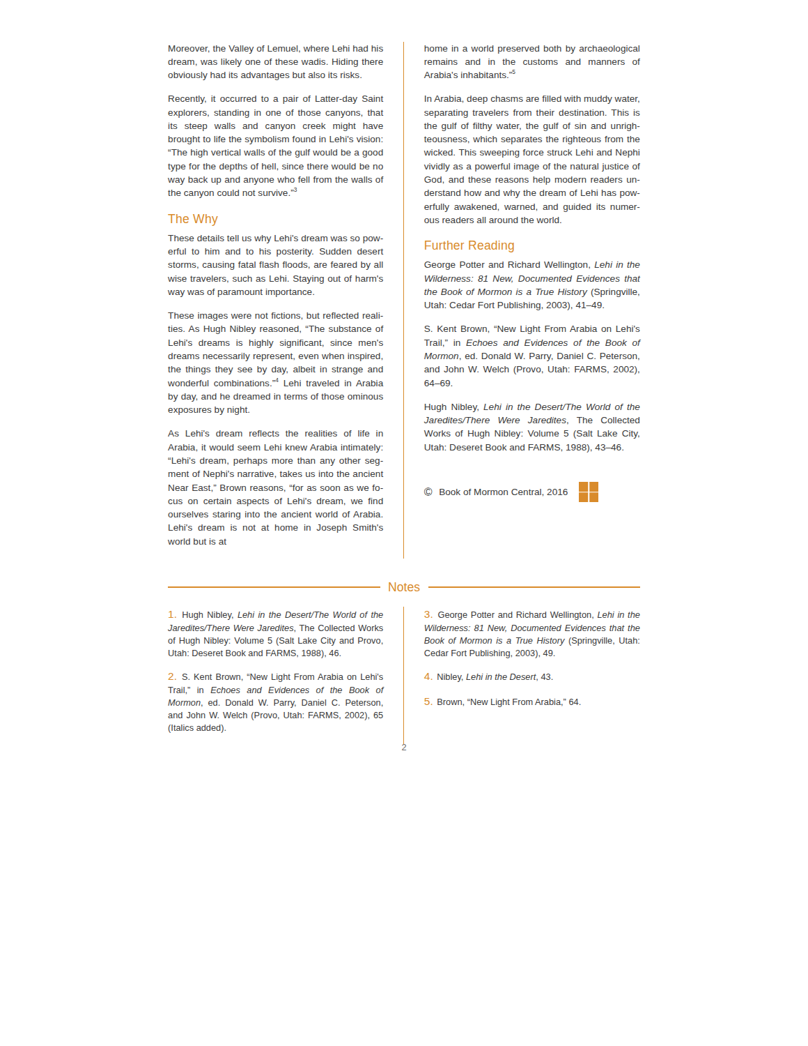Moreover, the Valley of Lemuel, where Lehi had his dream, was likely one of these wadis. Hiding there obviously had its advantages but also its risks.
Recently, it occurred to a pair of Latter-day Saint explorers, standing in one of those canyons, that its steep walls and canyon creek might have brought to life the symbolism found in Lehi's vision: “The high vertical walls of the gulf would be a good type for the depths of hell, since there would be no way back up and anyone who fell from the walls of the canyon could not survive.”3
The Why
These details tell us why Lehi's dream was so powerful to him and to his posterity. Sudden desert storms, causing fatal flash floods, are feared by all wise travelers, such as Lehi. Staying out of harm's way was of paramount importance.
These images were not fictions, but reflected realities. As Hugh Nibley reasoned, “The substance of Lehi's dreams is highly significant, since men's dreams necessarily represent, even when inspired, the things they see by day, albeit in strange and wonderful combinations.”4 Lehi traveled in Arabia by day, and he dreamed in terms of those ominous exposures by night.
As Lehi's dream reflects the realities of life in Arabia, it would seem Lehi knew Arabia intimately: “Lehi's dream, perhaps more than any other segment of Nephi's narrative, takes us into the ancient Near East,” Brown reasons, “for as soon as we focus on certain aspects of Lehi's dream, we find ourselves staring into the ancient world of Arabia. Lehi's dream is not at home in Joseph Smith's world but is at
home in a world preserved both by archaeological remains and in the customs and manners of Arabia's inhabitants.”5
In Arabia, deep chasms are filled with muddy water, separating travelers from their destination. This is the gulf of filthy water, the gulf of sin and unrighteousness, which separates the righteous from the wicked. This sweeping force struck Lehi and Nephi vividly as a powerful image of the natural justice of God, and these reasons help modern readers understand how and why the dream of Lehi has powerfully awakened, warned, and guided its numerous readers all around the world.
Further Reading
George Potter and Richard Wellington, Lehi in the Wilderness: 81 New, Documented Evidences that the Book of Mormon is a True History (Springville, Utah: Cedar Fort Publishing, 2003), 41–49.
S. Kent Brown, “New Light From Arabia on Lehi's Trail,” in Echoes and Evidences of the Book of Mormon, ed. Donald W. Parry, Daniel C. Peterson, and John W. Welch (Provo, Utah: FARMS, 2002), 64–69.
Hugh Nibley, Lehi in the Desert/The World of the Jaredites/There Were Jaredites, The Collected Works of Hugh Nibley: Volume 5 (Salt Lake City, Utah: Deseret Book and FARMS, 1988), 43–46.
© Book of Mormon Central, 2016
Notes
1. Hugh Nibley, Lehi in the Desert/The World of the Jaredites/There Were Jaredites, The Collected Works of Hugh Nibley: Volume 5 (Salt Lake City and Provo, Utah: Deseret Book and FARMS, 1988), 46.
2. S. Kent Brown, “New Light From Arabia on Lehi's Trail,” in Echoes and Evidences of the Book of Mormon, ed. Donald W. Parry, Daniel C. Peterson, and John W. Welch (Provo, Utah: FARMS, 2002), 65 (Italics added).
3. George Potter and Richard Wellington, Lehi in the Wilderness: 81 New, Documented Evidences that the Book of Mormon is a True History (Springville, Utah: Cedar Fort Publishing, 2003), 49.
4. Nibley, Lehi in the Desert, 43.
5. Brown, “New Light From Arabia,” 64.
2